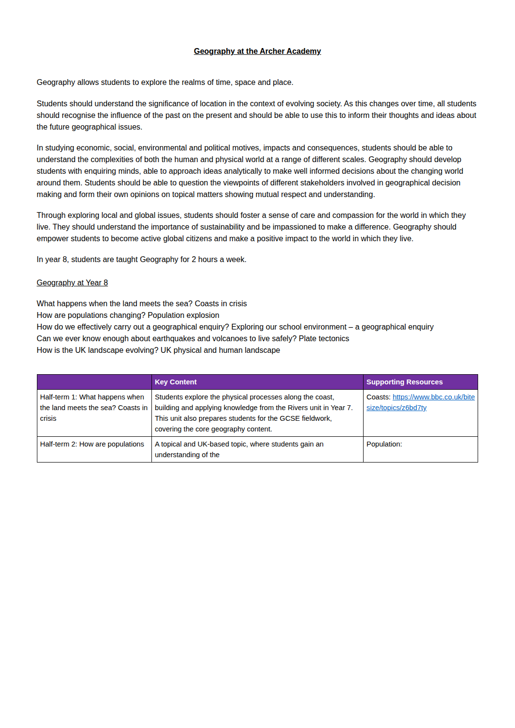Geography at the Archer Academy
Geography allows students to explore the realms of time, space and place.
Students should understand the significance of location in the context of evolving society. As this changes over time, all students should recognise the influence of the past on the present and should be able to use this to inform their thoughts and ideas about the future geographical issues.
In studying economic, social, environmental and political motives, impacts and consequences, students should be able to understand the complexities of both the human and physical world at a range of different scales. Geography should develop students with enquiring minds, able to approach ideas analytically to make well informed decisions about the changing world around them. Students should be able to question the viewpoints of different stakeholders involved in geographical decision making and form their own opinions on topical matters showing mutual respect and understanding.
Through exploring local and global issues, students should foster a sense of care and compassion for the world in which they live. They should understand the importance of sustainability and be impassioned to make a difference. Geography should empower students to become active global citizens and make a positive impact to the world in which they live.
In year 8, students are taught Geography for 2 hours a week.
Geography at Year 8
What happens when the land meets the sea? Coasts in crisis
How are populations changing? Population explosion
How do we effectively carry out a geographical enquiry? Exploring our school environment – a geographical enquiry
Can we ever know enough about earthquakes and volcanoes to live safely? Plate tectonics
How is the UK landscape evolving? UK physical and human landscape
| | Key Content | Supporting Resources |
| --- | --- | --- |
| Half-term 1: What happens when the land meets the sea? Coasts in crisis | Students explore the physical processes along the coast, building and applying knowledge from the Rivers unit in Year 7. This unit also prepares students for the GCSE fieldwork, covering the core geography content. | Coasts: https://www.bbc.co.uk/bitesize/topics/z6bd7ty |
| Half-term 2: How are populations | A topical and UK-based topic, where students gain an understanding of the | Population: |